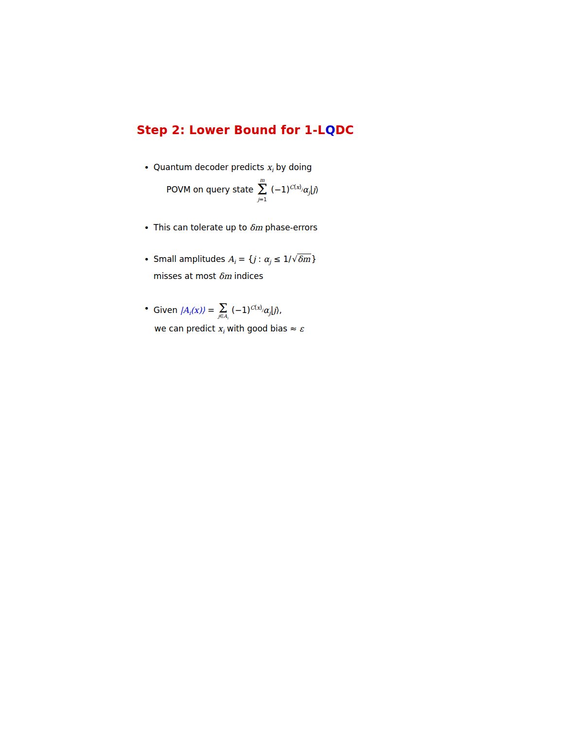Step 2: Lower Bound for 1-L QDC
Quantum decoder predicts xi by doing POVM on query state mΣj=1 (−1)C(x)jαj|j⟩
This can tolerate up to δm phase-errors
Small amplitudes Ai = {j : αj ≤ 1/√δm} misses at most δm indices
Given |Ai(x)⟩ = Σj∈Ai (−1)C(x)jαj|j⟩, we can predict xi with good bias ≈ ε